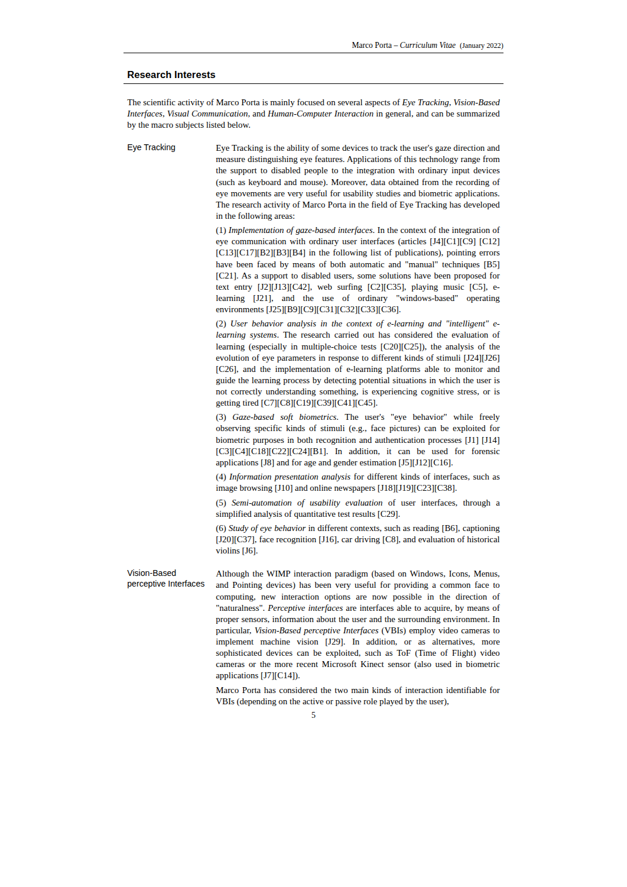Marco Porta – Curriculum Vitae (January 2022)
Research Interests
The scientific activity of Marco Porta is mainly focused on several aspects of Eye Tracking, Vision-Based Interfaces, Visual Communication, and Human-Computer Interaction in general, and can be summarized by the macro subjects listed below.
Eye Tracking
Eye Tracking is the ability of some devices to track the user's gaze direction and measure distinguishing eye features. Applications of this technology range from the support to disabled people to the integration with ordinary input devices (such as keyboard and mouse). Moreover, data obtained from the recording of eye movements are very useful for usability studies and biometric applications. The research activity of Marco Porta in the field of Eye Tracking has developed in the following areas:
(1) Implementation of gaze-based interfaces. In the context of the integration of eye communication with ordinary user interfaces (articles [J4][C1][C9] [C12][C13][C17][B2][B3][B4] in the following list of publications), pointing errors have been faced by means of both automatic and "manual" techniques [B5][C21]. As a support to disabled users, some solutions have been proposed for text entry [J2][J13][C42], web surfing [C2][C35], playing music [C5], e-learning [J21], and the use of ordinary "windows-based" operating environments [J25][B9][C9][C31][C32][C33][C36].
(2) User behavior analysis in the context of e-learning and "intelligent" e-learning systems. The research carried out has considered the evaluation of learning (especially in multiple-choice tests [C20][C25]), the analysis of the evolution of eye parameters in response to different kinds of stimuli [J24][J26] [C26], and the implementation of e-learning platforms able to monitor and guide the learning process by detecting potential situations in which the user is not correctly understanding something, is experiencing cognitive stress, or is getting tired [C7][C8][C19][C39][C41][C45].
(3) Gaze-based soft biometrics. The user's "eye behavior" while freely observing specific kinds of stimuli (e.g., face pictures) can be exploited for biometric purposes in both recognition and authentication processes [J1] [J14][C3][C4][C18][C22][C24][B1]. In addition, it can be used for forensic applications [J8] and for age and gender estimation [J5][J12][C16].
(4) Information presentation analysis for different kinds of interfaces, such as image browsing [J10] and online newspapers [J18][J19][C23][C38].
(5) Semi-automation of usability evaluation of user interfaces, through a simplified analysis of quantitative test results [C29].
(6) Study of eye behavior in different contexts, such as reading [B6], captioning [J20][C37], face recognition [J16], car driving [C8], and evaluation of historical violins [J6].
Vision-Based
perceptive Interfaces
Although the WIMP interaction paradigm (based on Windows, Icons, Menus, and Pointing devices) has been very useful for providing a common face to computing, new interaction options are now possible in the direction of "naturalness". Perceptive interfaces are interfaces able to acquire, by means of proper sensors, information about the user and the surrounding environment. In particular, Vision-Based perceptive Interfaces (VBIs) employ video cameras to implement machine vision [J29]. In addition, or as alternatives, more sophisticated devices can be exploited, such as ToF (Time of Flight) video cameras or the more recent Microsoft Kinect sensor (also used in biometric applications [J7][C14]).
Marco Porta has considered the two main kinds of interaction identifiable for VBIs (depending on the active or passive role played by the user),
5